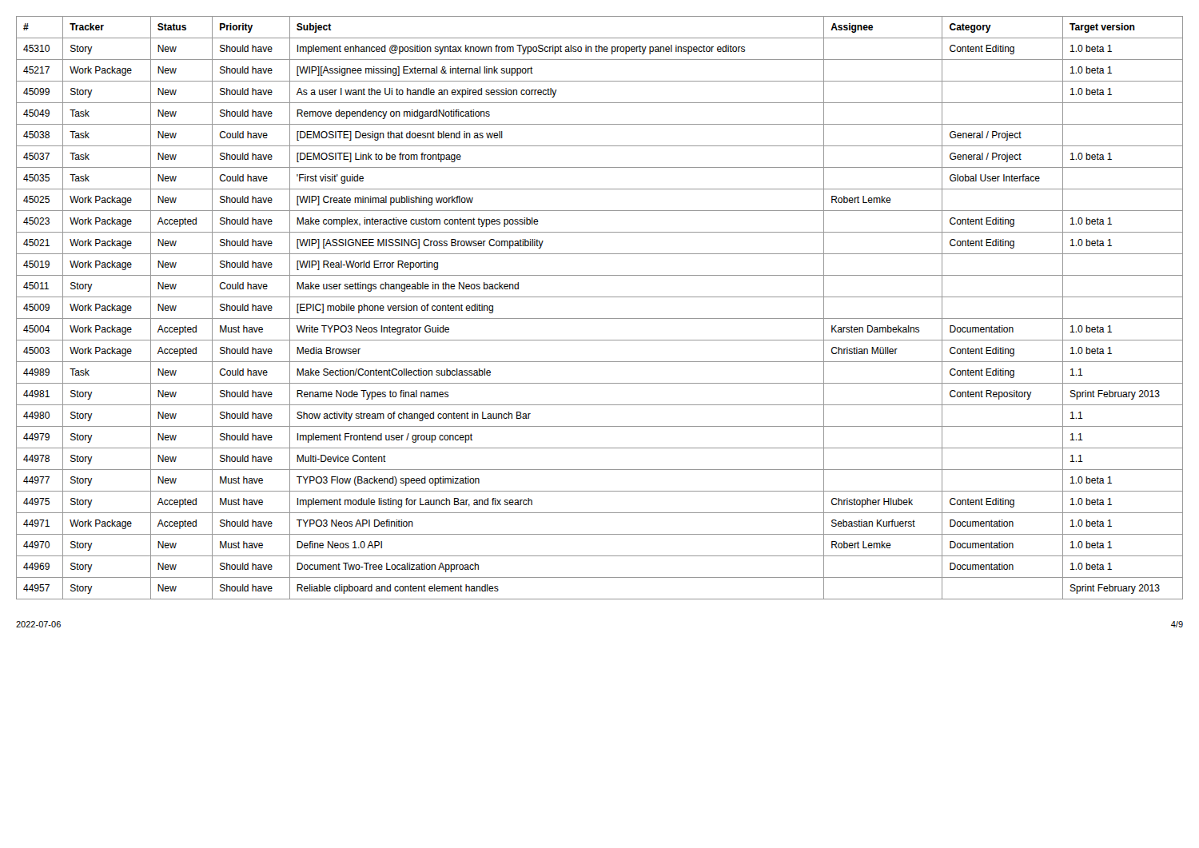| # | Tracker | Status | Priority | Subject | Assignee | Category | Target version |
| --- | --- | --- | --- | --- | --- | --- | --- |
| 45310 | Story | New | Should have | Implement enhanced @position syntax known from TypoScript also in the property panel inspector editors | | Content Editing | 1.0 beta 1 |
| 45217 | Work Package | New | Should have | [WIP][Assignee missing] External & internal link support | | | 1.0 beta 1 |
| 45099 | Story | New | Should have | As a user I want the Ui to handle an expired session correctly | | | 1.0 beta 1 |
| 45049 | Task | New | Should have | Remove dependency on midgardNotifications | | | |
| 45038 | Task | New | Could have | [DEMOSITE] Design that doesnt blend in as well | | General / Project | |
| 45037 | Task | New | Should have | [DEMOSITE] Link to be from frontpage | | General / Project | 1.0 beta 1 |
| 45035 | Task | New | Could have | 'First visit' guide | | Global User Interface | |
| 45025 | Work Package | New | Should have | [WIP] Create minimal publishing workflow | Robert Lemke | | |
| 45023 | Work Package | Accepted | Should have | Make complex, interactive custom content types possible | | Content Editing | 1.0 beta 1 |
| 45021 | Work Package | New | Should have | [WIP] [ASSIGNEE MISSING] Cross Browser Compatibility | | Content Editing | 1.0 beta 1 |
| 45019 | Work Package | New | Should have | [WIP] Real-World Error Reporting | | | |
| 45011 | Story | New | Could have | Make user settings changeable in the Neos backend | | | |
| 45009 | Work Package | New | Should have | [EPIC] mobile phone version of content editing | | | |
| 45004 | Work Package | Accepted | Must have | Write TYPO3 Neos Integrator Guide | Karsten Dambekalns | Documentation | 1.0 beta 1 |
| 45003 | Work Package | Accepted | Should have | Media Browser | Christian Müller | Content Editing | 1.0 beta 1 |
| 44989 | Task | New | Could have | Make Section/ContentCollection subclassable | | Content Editing | 1.1 |
| 44981 | Story | New | Should have | Rename Node Types to final names | | Content Repository | Sprint February 2013 |
| 44980 | Story | New | Should have | Show activity stream of changed content in Launch Bar | | | 1.1 |
| 44979 | Story | New | Should have | Implement Frontend user / group concept | | | 1.1 |
| 44978 | Story | New | Should have | Multi-Device Content | | | 1.1 |
| 44977 | Story | New | Must have | TYPO3 Flow (Backend) speed optimization | | | 1.0 beta 1 |
| 44975 | Story | Accepted | Must have | Implement module listing for Launch Bar, and fix search | Christopher Hlubek | Content Editing | 1.0 beta 1 |
| 44971 | Work Package | Accepted | Should have | TYPO3 Neos API Definition | Sebastian Kurfuerst | Documentation | 1.0 beta 1 |
| 44970 | Story | New | Must have | Define Neos 1.0 API | Robert Lemke | Documentation | 1.0 beta 1 |
| 44969 | Story | New | Should have | Document Two-Tree Localization Approach | | Documentation | 1.0 beta 1 |
| 44957 | Story | New | Should have | Reliable clipboard and content element handles | | | Sprint February 2013 |
2022-07-06 4/9